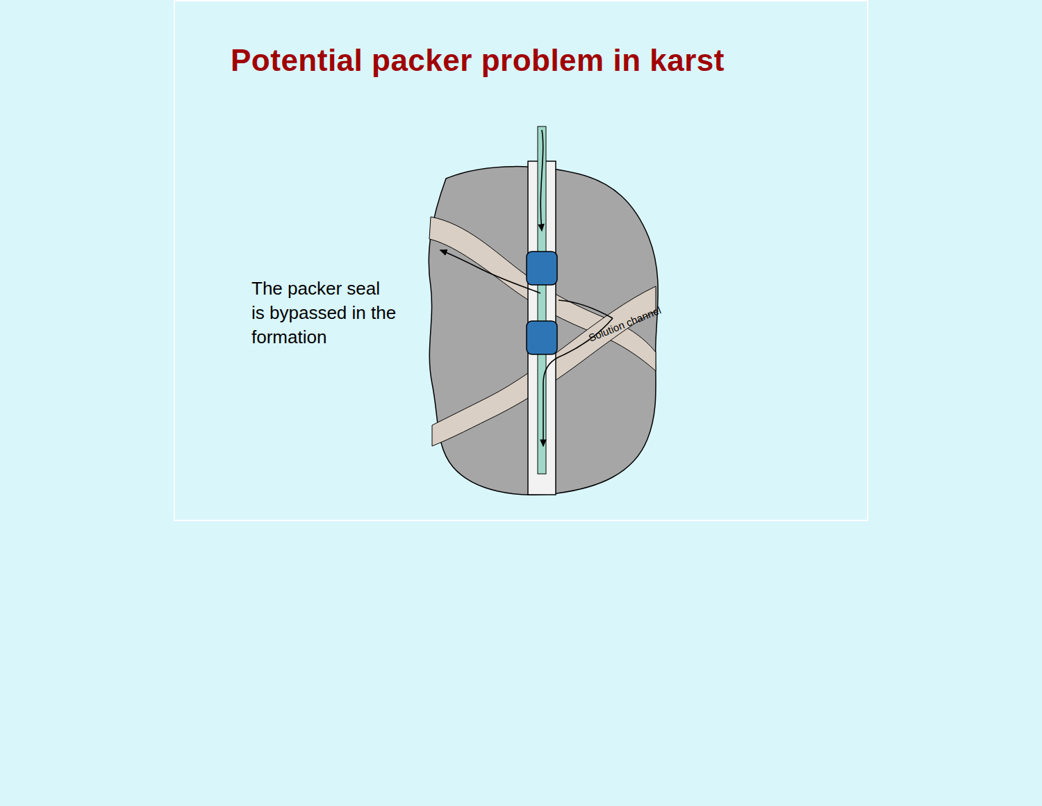Potential packer problem in karst
The packer seal is bypassed in the formation
Solution channel